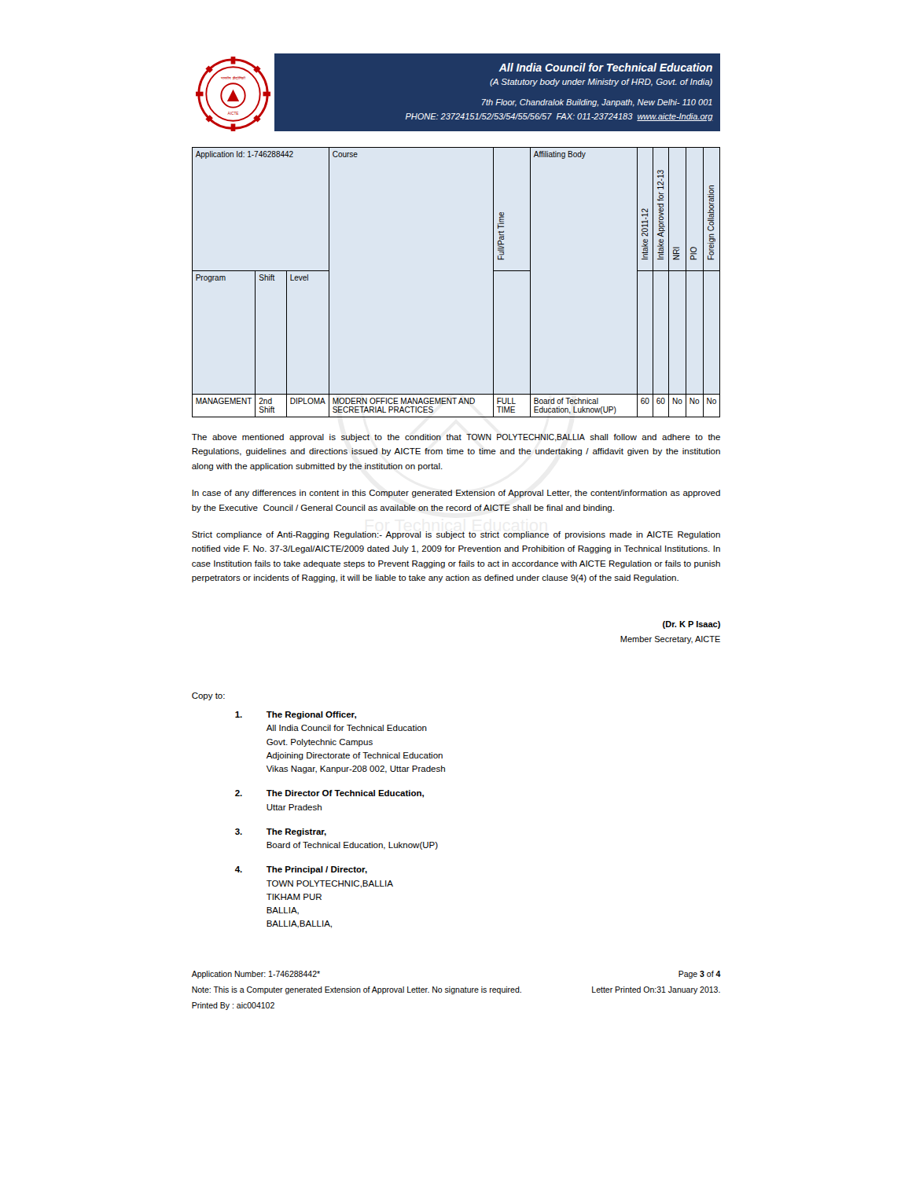All India Council For Technical Education
भारतीय प्रौद्योगिकी AICTE
All India Council for Technical Education
(A Statutory body under Ministry of HRD, Govt. of India)
7th Floor, Chandralok Building, Janpath, New Delhi- 110 001
PHONE: 23724151/52/53/54/55/56/57 FAX: 011-23724183 www.aicte-India.org
| Application Id: 1-746288442 | Course | Full/Part Time | Affiliating Body | Intake 2011-12 | Intake Approved for 12-13 | NRI | PIO | Foreign Collaboration |
| --- | --- | --- | --- | --- | --- | --- | --- | --- |
| Program | Shift | Level | | | | | | |
| MANAGEMENT | 2nd Shift | DIPLOMA | MODERN OFFICE MANAGEMENT AND SECRETARIAL PRACTICES | FULL TIME | Board of Technical Education, Luknow(UP) | 60 | 60 | No | No | No |
The above mentioned approval is subject to the condition that TOWN POLYTECHNIC,BALLIA shall follow and adhere to the Regulations, guidelines and directions issued by AICTE from time to time and the undertaking / affidavit given by the institution along with the application submitted by the institution on portal.
In case of any differences in content in this Computer generated Extension of Approval Letter, the content/information as approved by the Executive Council / General Council as available on the record of AICTE shall be final and binding.
Strict compliance of Anti-Ragging Regulation:- Approval is subject to strict compliance of provisions made in AICTE Regulation notified vide F. No. 37-3/Legal/AICTE/2009 dated July 1, 2009 for Prevention and Prohibition of Ragging in Technical Institutions. In case Institution fails to take adequate steps to Prevent Ragging or fails to act in accordance with AICTE Regulation or fails to punish perpetrators or incidents of Ragging, it will be liable to take any action as defined under clause 9(4) of the said Regulation.
(Dr. K P Isaac)
Member Secretary, AICTE
Copy to:
1. The Regional Officer,
All India Council for Technical Education
Govt. Polytechnic Campus
Adjoining Directorate of Technical Education
Vikas Nagar, Kanpur-208 002, Uttar Pradesh
2. The Director Of Technical Education,
Uttar Pradesh
3. The Registrar,
Board of Technical Education, Luknow(UP)
4. The Principal / Director,
TOWN POLYTECHNIC,BALLIA
TIKHAM PUR
BALLIA,
BALLIA,BALLIA,
Application Number: 1-746288442*
Page 3 of 4
Note: This is a Computer generated Extension of Approval Letter. No signature is required.
Letter Printed On:31 January 2013.
Printed By : aic004102